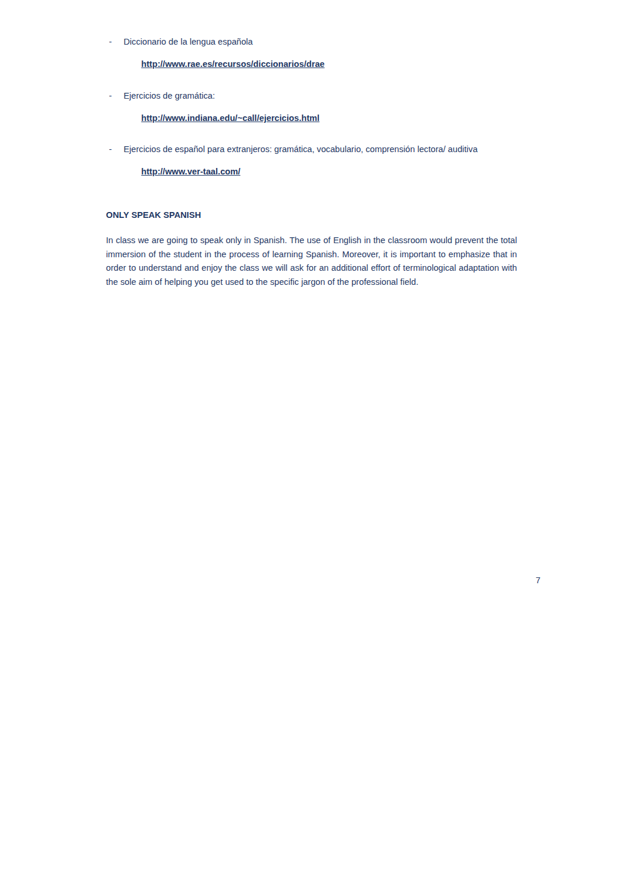Diccionario de la lengua española
http://www.rae.es/recursos/diccionarios/drae
Ejercicios de gramática:
http://www.indiana.edu/~call/ejercicios.html
Ejercicios de español para extranjeros: gramática, vocabulario, comprensión lectora/ auditiva
http://www.ver-taal.com/
Only speak Spanish
In class we are going to speak only in Spanish. The use of English in the classroom would prevent the total immersion of the student in the process of learning Spanish. Moreover, it is important to emphasize that in order to understand and enjoy the class we will ask for an additional effort of terminological adaptation with the sole aim of helping you get used to the specific jargon of the professional field.
7